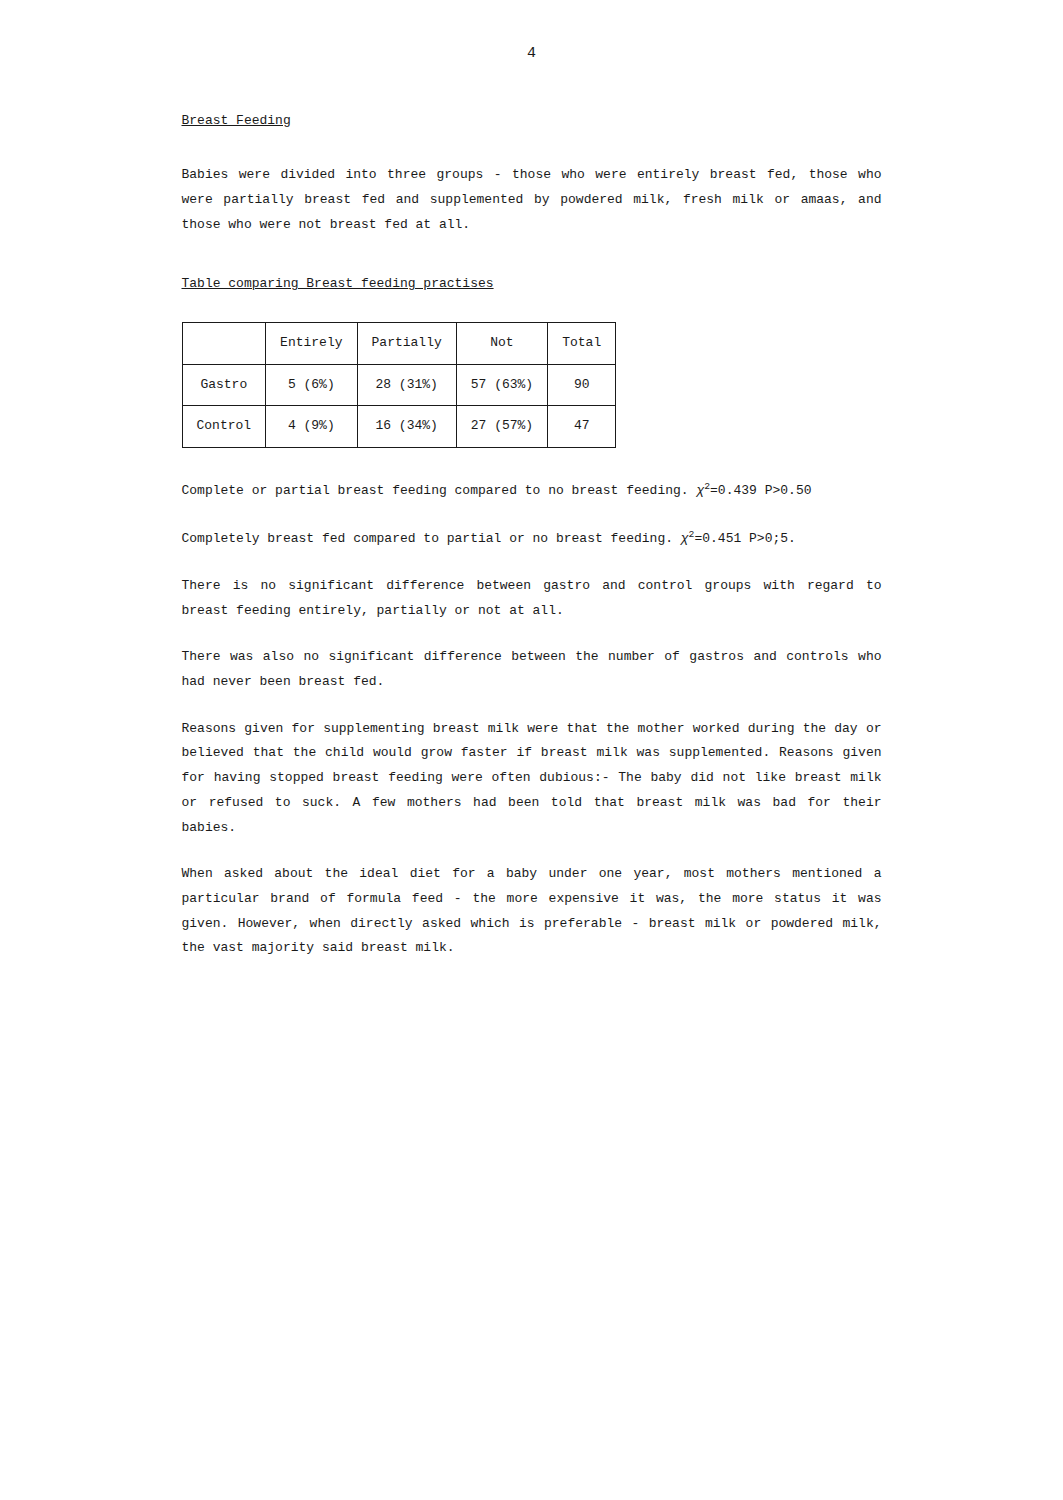4
Breast Feeding
Babies were divided into three groups - those who were entirely breast fed, those who were partially breast fed and supplemented by powdered milk, fresh milk or amaas, and those who were not breast fed at all.
Table comparing Breast feeding practises
| | Entirely | Partially | Not | Total |
| Gastro | 5 (6%) | 28 (31%) | 57 (63%) | 90 |
| Control | 4 (9%) | 16 (34%) | 27 (57%) | 47 |
Complete or partial breast feeding compared to no breast feeding. χ 2=0.439 P>0.50
Completely breast fed compared to partial or no breast feeding. χ 2=0.451 P>0;5.
There is no significant difference between gastro and control groups with regard to breast feeding entirely, partially or not at all.
There was also no significant difference between the number of gastros and controls who had never been breast fed.
Reasons given for supplementing breast milk were that the mother worked during the day or believed that the child would grow faster if breast milk was supplemented. Reasons given for having stopped breast feeding were often dubious:- The baby did not like breast milk or refused to suck. A few mothers had been told that breast milk was bad for their babies.
When asked about the ideal diet for a baby under one year, most mothers mentioned a particular brand of formula feed - the more expensive it was, the more status it was given. However, when directly asked which is preferable - breast milk or powdered milk, the vast majority said breast milk.